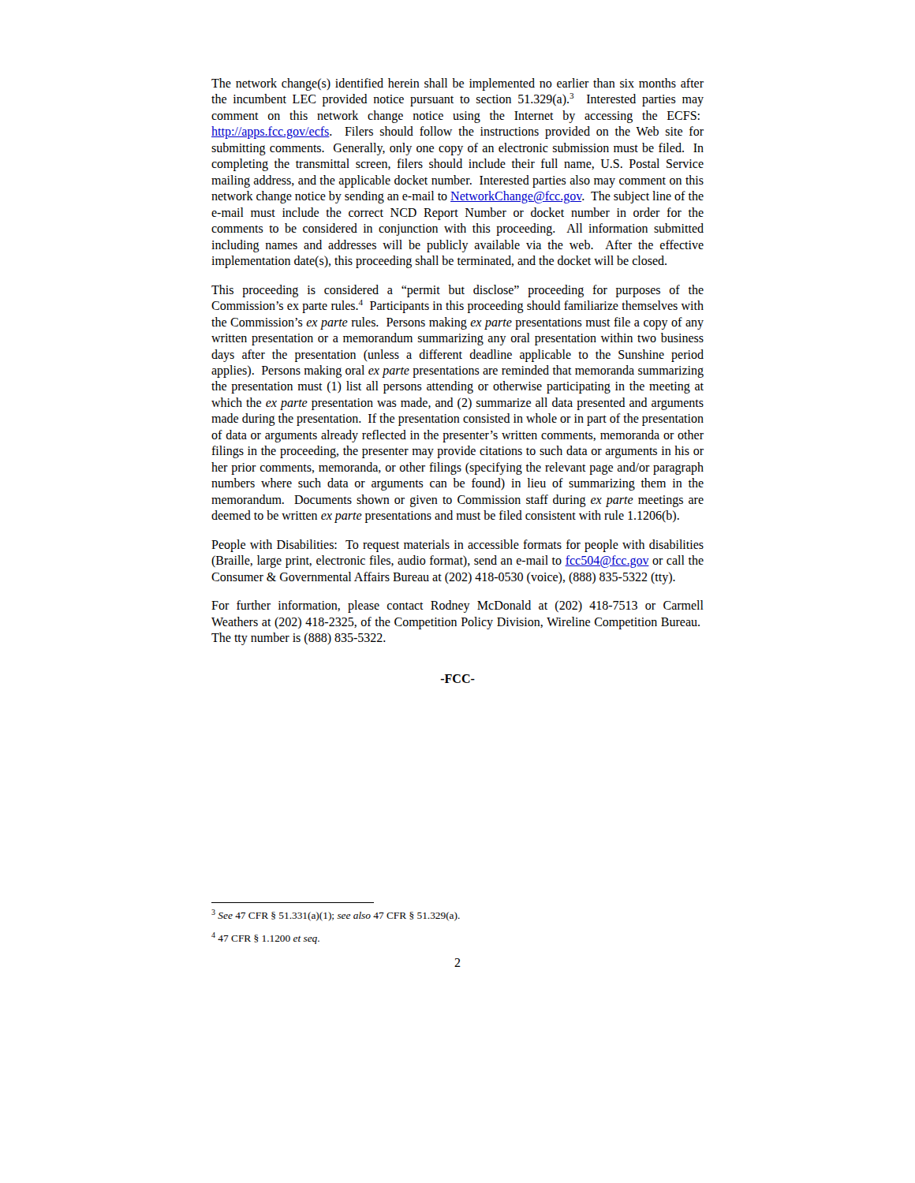The network change(s) identified herein shall be implemented no earlier than six months after the incumbent LEC provided notice pursuant to section 51.329(a).3 Interested parties may comment on this network change notice using the Internet by accessing the ECFS: http://apps.fcc.gov/ecfs. Filers should follow the instructions provided on the Web site for submitting comments. Generally, only one copy of an electronic submission must be filed. In completing the transmittal screen, filers should include their full name, U.S. Postal Service mailing address, and the applicable docket number. Interested parties also may comment on this network change notice by sending an e-mail to NetworkChange@fcc.gov. The subject line of the e-mail must include the correct NCD Report Number or docket number in order for the comments to be considered in conjunction with this proceeding. All information submitted including names and addresses will be publicly available via the web. After the effective implementation date(s), this proceeding shall be terminated, and the docket will be closed.
This proceeding is considered a “permit but disclose” proceeding for purposes of the Commission’s ex parte rules.4 Participants in this proceeding should familiarize themselves with the Commission’s ex parte rules. Persons making ex parte presentations must file a copy of any written presentation or a memorandum summarizing any oral presentation within two business days after the presentation (unless a different deadline applicable to the Sunshine period applies). Persons making oral ex parte presentations are reminded that memoranda summarizing the presentation must (1) list all persons attending or otherwise participating in the meeting at which the ex parte presentation was made, and (2) summarize all data presented and arguments made during the presentation. If the presentation consisted in whole or in part of the presentation of data or arguments already reflected in the presenter’s written comments, memoranda or other filings in the proceeding, the presenter may provide citations to such data or arguments in his or her prior comments, memoranda, or other filings (specifying the relevant page and/or paragraph numbers where such data or arguments can be found) in lieu of summarizing them in the memorandum. Documents shown or given to Commission staff during ex parte meetings are deemed to be written ex parte presentations and must be filed consistent with rule 1.1206(b).
People with Disabilities: To request materials in accessible formats for people with disabilities (Braille, large print, electronic files, audio format), send an e-mail to fcc504@fcc.gov or call the Consumer & Governmental Affairs Bureau at (202) 418-0530 (voice), (888) 835-5322 (tty).
For further information, please contact Rodney McDonald at (202) 418-7513 or Carmell Weathers at (202) 418-2325, of the Competition Policy Division, Wireline Competition Bureau. The tty number is (888) 835-5322.
-FCC-
3 See 47 CFR § 51.331(a)(1); see also 47 CFR § 51.329(a).
4 47 CFR § 1.1200 et seq.
2